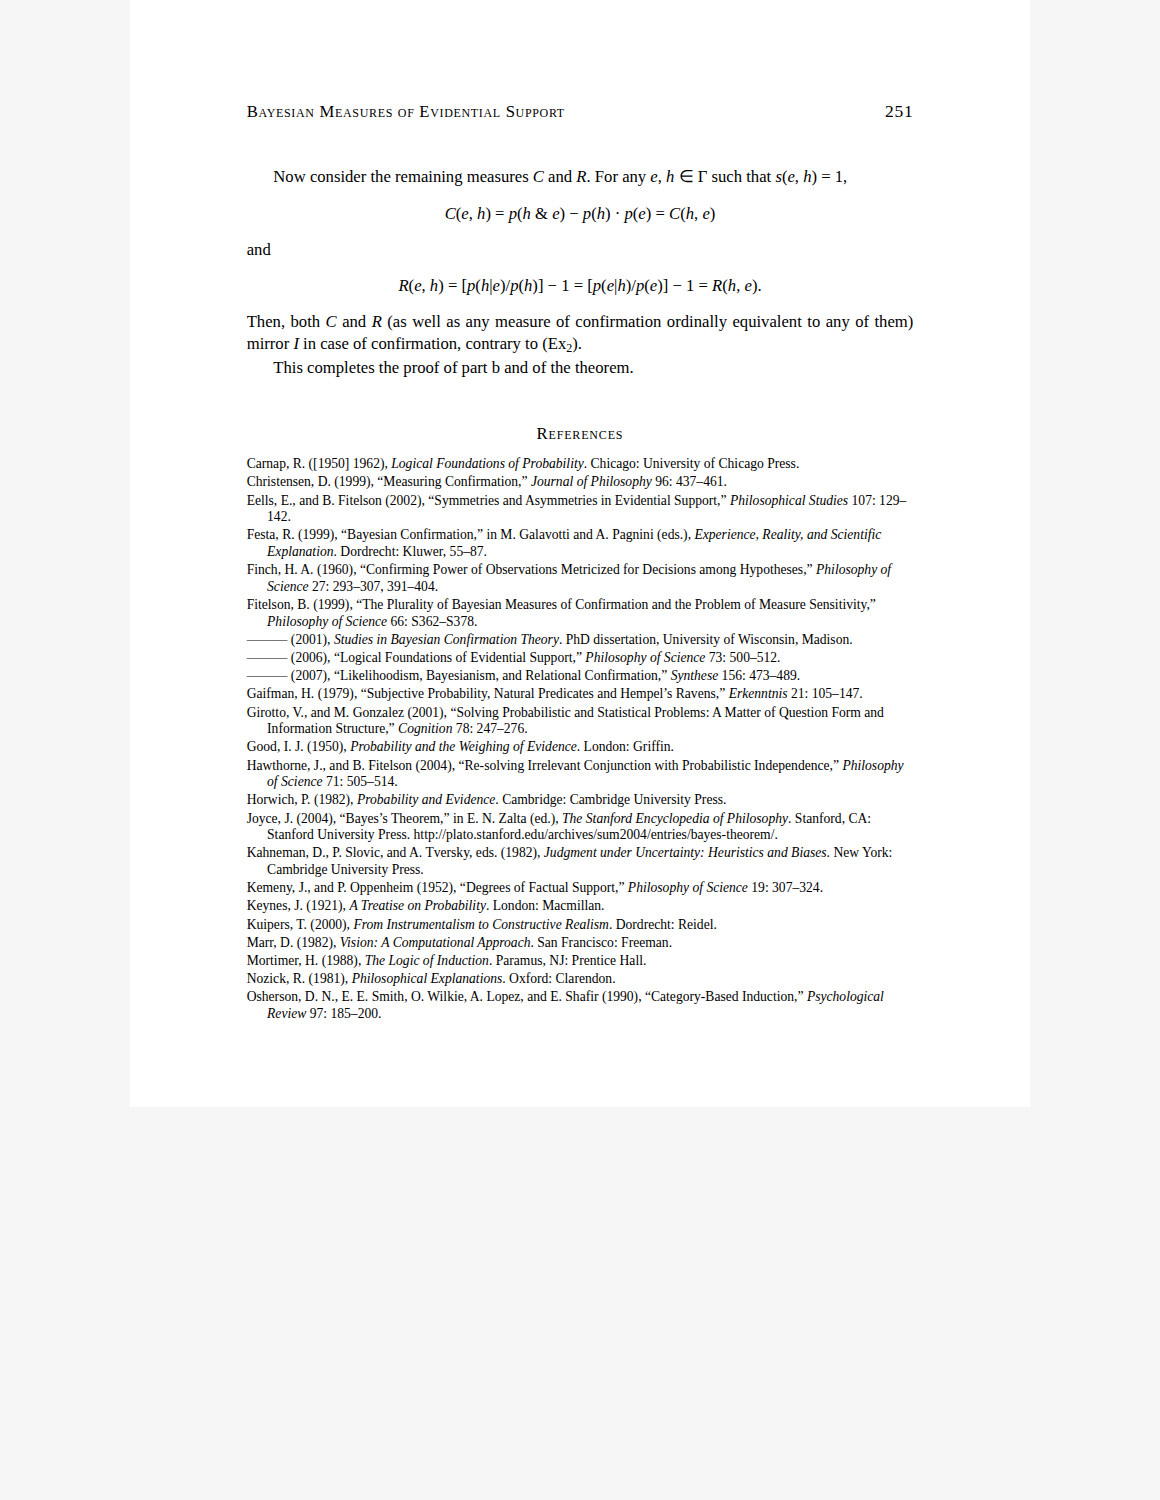Bayesian Measures of Evidential Support 251
Now consider the remaining measures C and R. For any e, h ∈ Γ such that s(e, h) = 1,
C(e, h) = p(h & e) − p(h) · p(e) = C(h, e)
and
R(e, h) = [p(h|e)/p(h)] − 1 = [p(e|h)/p(e)] − 1 = R(h, e).
Then, both C and R (as well as any measure of confirmation ordinally equivalent to any of them) mirror I in case of confirmation, contrary to (Ex2).
This completes the proof of part b and of the theorem.
References
Carnap, R. ([1950] 1962), Logical Foundations of Probability. Chicago: University of Chicago Press.
Christensen, D. (1999), “Measuring Confirmation,” Journal of Philosophy 96: 437–461.
Eells, E., and B. Fitelson (2002), “Symmetries and Asymmetries in Evidential Support,” Philosophical Studies 107: 129–142.
Festa, R. (1999), “Bayesian Confirmation,” in M. Galavotti and A. Pagnini (eds.), Experience, Reality, and Scientific Explanation. Dordrecht: Kluwer, 55–87.
Finch, H. A. (1960), “Confirming Power of Observations Metricized for Decisions among Hypotheses,” Philosophy of Science 27: 293–307, 391–404.
Fitelson, B. (1999), “The Plurality of Bayesian Measures of Confirmation and the Problem of Measure Sensitivity,” Philosophy of Science 66: S362–S378.
——— (2001), Studies in Bayesian Confirmation Theory. PhD dissertation, University of Wisconsin, Madison.
——— (2006), “Logical Foundations of Evidential Support,” Philosophy of Science 73: 500–512.
——— (2007), “Likelihoodism, Bayesianism, and Relational Confirmation,” Synthese 156: 473–489.
Gaifman, H. (1979), “Subjective Probability, Natural Predicates and Hempel’s Ravens,” Erkenntnis 21: 105–147.
Girotto, V., and M. Gonzalez (2001), “Solving Probabilistic and Statistical Problems: A Matter of Question Form and Information Structure,” Cognition 78: 247–276.
Good, I. J. (1950), Probability and the Weighing of Evidence. London: Griffin.
Hawthorne, J., and B. Fitelson (2004), “Re-solving Irrelevant Conjunction with Probabilistic Independence,” Philosophy of Science 71: 505–514.
Horwich, P. (1982), Probability and Evidence. Cambridge: Cambridge University Press.
Joyce, J. (2004), “Bayes’s Theorem,” in E. N. Zalta (ed.), The Stanford Encyclopedia of Philosophy. Stanford, CA: Stanford University Press. http://plato.stanford.edu/archives/sum2004/entries/bayes-theorem/.
Kahneman, D., P. Slovic, and A. Tversky, eds. (1982), Judgment under Uncertainty: Heuristics and Biases. New York: Cambridge University Press.
Kemeny, J., and P. Oppenheim (1952), “Degrees of Factual Support,” Philosophy of Science 19: 307–324.
Keynes, J. (1921), A Treatise on Probability. London: Macmillan.
Kuipers, T. (2000), From Instrumentalism to Constructive Realism. Dordrecht: Reidel.
Marr, D. (1982), Vision: A Computational Approach. San Francisco: Freeman.
Mortimer, H. (1988), The Logic of Induction. Paramus, NJ: Prentice Hall.
Nozick, R. (1981), Philosophical Explanations. Oxford: Clarendon.
Osherson, D. N., E. E. Smith, O. Wilkie, A. Lopez, and E. Shafir (1990), “Category-Based Induction,” Psychological Review 97: 185–200.